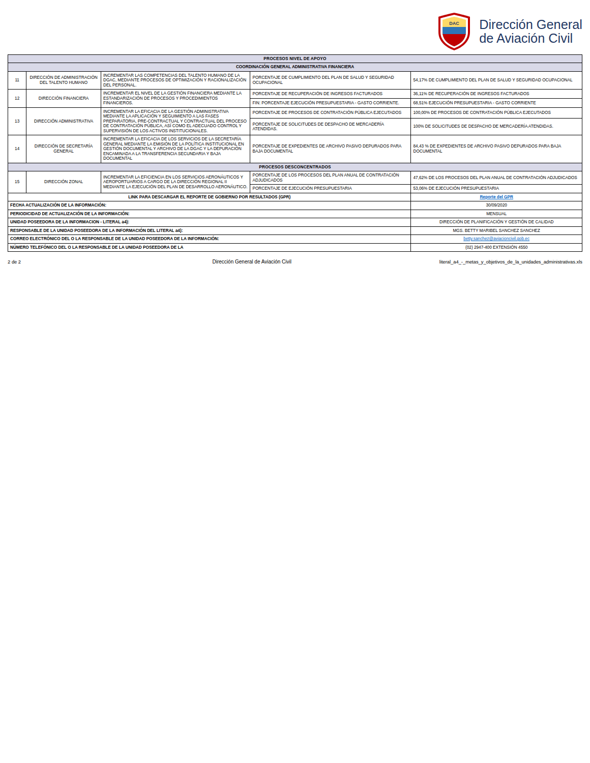DAC
Dirección General
de Aviación Civil
| PROCESOS NIVEL DE APOYO |
| COORDINACIÓN GENERAL ADMINISTRATIVA FINANCIERA |
| 11 | DIRECCIÓN DE ADMINISTRACIÓN DEL TALENTO HUMANO | INCREMENTAR LAS COMPETENCIAS DEL TALENTO HUMANO DE LA DGAC, MEDIANTE PROCESOS DE OPTIMIZACIÓN Y RACIONALIZACIÓN DEL PERSONAL. | PORCENTAJE DE CUMPLIMIENTO DEL PLAN DE SALUD Y SEGURIDAD OCUPACIONAL | 54,17% DE CUMPLIMIENTO DEL PLAN DE SALUD Y SEGURIDAD OCUPACIONAL |
| 12 | DIRECCIÓN FINANCIERA | INCREMENTAR EL NIVEL DE LA GESTIÓN FINANCIERA MEDIANTE LA ESTANDARIZACIÓN DE PROCESOS Y PROCEDIMIENTOS FINANCIEROS. | PORCENTAJE DE RECUPERACIÓN DE INGRESOS FACTURADOS | 36,11% DE RECUPERACIÓN DE INGRESOS FACTURADOS |
| FIN: PORCENTAJE EJECUCIÓN PRESUPUESTARIA - GASTO CORRIENTE. | 68,51% EJECUCIÓN PRESUPUESTARIA - GASTO CORRIENTE |
| 13 | DIRECCIÓN ADMINISTRATIVA | INCREMENTAR LA EFICACIA DE LA GESTIÓN ADMINISTRATIVA MEDIANTE LA APLICACIÓN Y SEGUIMIENTO A LAS FASES PREPARATORIA, PRE-CONTRACTUAL Y CONTRACTUAL DEL PROCESO DE CONTRATACIÓN PÚBLICA, ASÍ COMO EL ADECUADO CONTROL Y SUPERVISIÓN DE LOS ACTIVOS INSTITUCIONALES. | PORCENTAJE DE PROCESOS DE CONTRATACIÓN PÚBLICA EJECUTADOS | 100,00% DE PROCESOS DE CONTRATACIÓN PÚBLICA EJECUTADOS |
| PORCENTAJE DE SOLICITUDES DE DESPACHO DE MERCADERÍA ATENDIDAS. | 100% DE SOLICITUDES DE DESPACHO DE MERCADERÍA ATENDIDAS. |
| 14 | DIRECCIÓN DE SECRETARÍA GENERAL | INCREMENTAR LA EFICACIA DE LOS SERVICIOS DE LA SECRETARÍA GENERAL MEDIANTE LA EMISIÓN DE LA POLÍTICA INSTITUCIONAL EN GESTIÓN DOCUMENTAL Y ARCHIVO DE LA DGAC Y LA DEPURACIÓN ENCAMINADA A LA TRANSFERENCIA SECUNDARIA Y BAJA DOCUMENTAL | PORCENTAJE DE EXPEDIENTES DE ARCHIVO PASIVO DEPURADOS PARA BAJA DOCUMENTAL | 84,43 % DE EXPEDIENTES DE ARCHIVO PASIVO DEPURADOS PARA BAJA DOCUMENTAL |
| PROCESOS DESCONCENTRADOS |
| 15 | DIRECCIÓN ZONAL | INCREMENTAR LA EFICIENCIA EN LOS SERVICIOS AERONÁUTICOS Y AEROPORTUARIOS A CARGO DE LA DIRECCIÓN REGIONAL II MEDIANTE LA EJECUCIÓN DEL PLAN DE DESARROLLO AERONÁUTICO. | PORCENTAJE DE LOS PROCESOS DEL PLAN ANUAL DE CONTRATACIÓN ADJUDICADOS | 47,62% DE LOS PROCESOS DEL PLAN ANUAL DE CONTRATACIÓN ADJUDICADOS |
| PORCENTAJE DE EJECUCIÓN PRESUPUESTARIA | 53,06% DE EJECUCIÓN PRESUPUESTARIA |
| LINK PARA DESCARGAR EL REPORTE DE GOBIERNO POR RESULTADOS (GPR) | Reporte del GPR |
| FECHA ACTUALIZACIÓN DE LA INFORMACIÓN: | 30/09/2020 |
| PERIODICIDAD DE ACTUALIZACIÓN DE LA INFORMACIÓN: | MENSUAL |
| UNIDAD POSEEDORA DE LA INFORMACION - LITERAL a4): | DIRECCIÓN DE PLANIFICACIÓN Y GESTIÓN DE CALIDAD |
| RESPONSABLE DE LA UNIDAD POSEEDORA DE LA INFORMACIÓN DEL LITERAL a4): | MGS. BETTY MARIBEL SANCHEZ SANCHEZ |
| CORREO ELECTRÓNICO DEL O LA RESPONSABLE DE LA UNIDAD POSEEDORA DE LA INFORMACIÓN: | betty.sanchez@aviacioncivil.gob.ec |
| NÚMERO TELEFÓNICO DEL O LA RESPONSABLE DE LA UNIDAD POSEEDORA DE LA | (02) 2947-400 EXTENSIÓN 4550 |
2 de 2
Dirección General de Aviación Civil
literal_a4_-_metas_y_objetivos_de_la_unidades_administrativas.xls